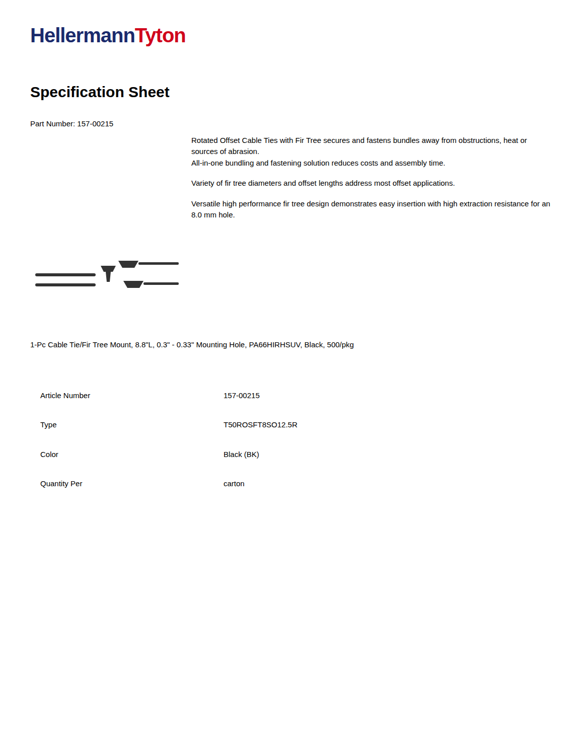Hellermann Tyton
Specification Sheet
Part Number: 157-00215
Rotated Offset Cable Ties with Fir Tree secures and fastens bundles away from obstructions, heat or sources of abrasion.
All-in-one bundling and fastening solution reduces costs and assembly time.
Variety of fir tree diameters and offset lengths address most offset applications.
Versatile high performance fir tree design demonstrates easy insertion with high extraction resistance for an 8.0 mm hole.
1-Pc Cable Tie/Fir Tree Mount, 8.8"L, 0.3" - 0.33" Mounting Hole, PA66HIRHSUV, Black, 500/pkg
| Article Number | 157-00215 |
| Type | T50ROSFT8SO12.5R |
| Color | Black (BK) |
| Quantity Per | carton |